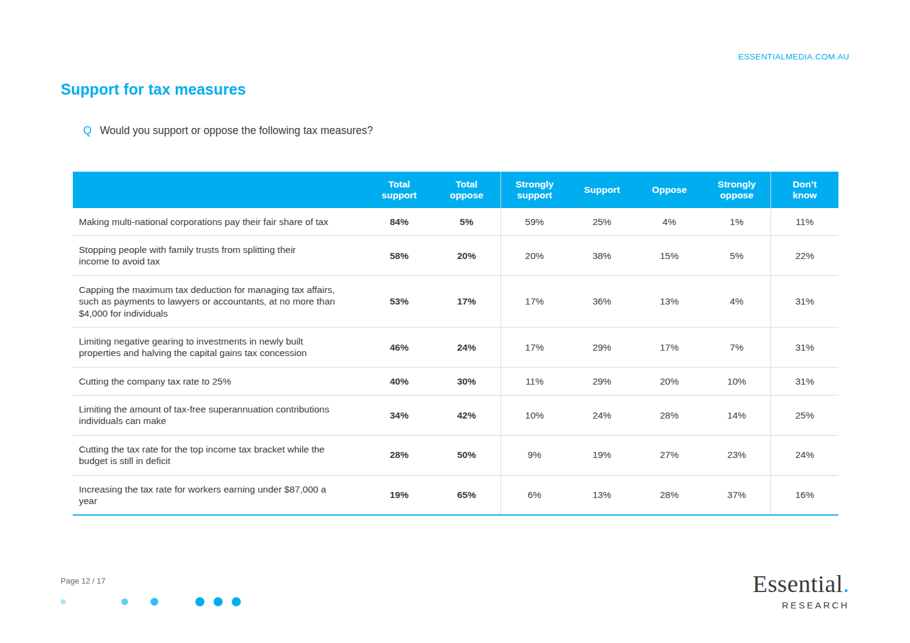ESSENTIALMEDIA.COM.AU
Support for tax measures
QWould you support or oppose the following tax measures?
| | Total support | Total oppose | Strongly support | Support | Oppose | Strongly oppose | Don’t know |
| --- | --- | --- | --- | --- | --- | --- | --- |
| Making multi-national corporations pay their fair share of tax | 84% | 5% | 59% | 25% | 4% | 1% | 11% |
| Stopping people with family trusts from splitting their income to avoid tax | 58% | 20% | 20% | 38% | 15% | 5% | 22% |
| Capping the maximum tax deduction for managing tax affairs, such as payments to lawyers or accountants, at no more than $4,000 for individuals | 53% | 17% | 17% | 36% | 13% | 4% | 31% |
| Limiting negative gearing to investments in newly built properties and halving the capital gains tax concession | 46% | 24% | 17% | 29% | 17% | 7% | 31% |
| Cutting the company tax rate to 25% | 40% | 30% | 11% | 29% | 20% | 10% | 31% |
| Limiting the amount of tax-free superannuation contributions individuals can make | 34% | 42% | 10% | 24% | 28% | 14% | 25% |
| Cutting the tax rate for the top income tax bracket while the budget is still in deficit | 28% | 50% | 9% | 19% | 27% | 23% | 24% |
| Increasing the tax rate for workers earning under $87,000 a year | 19% | 65% | 6% | 13% | 28% | 37% | 16% |
Page 12 / 17
Essential.
RESEARCH